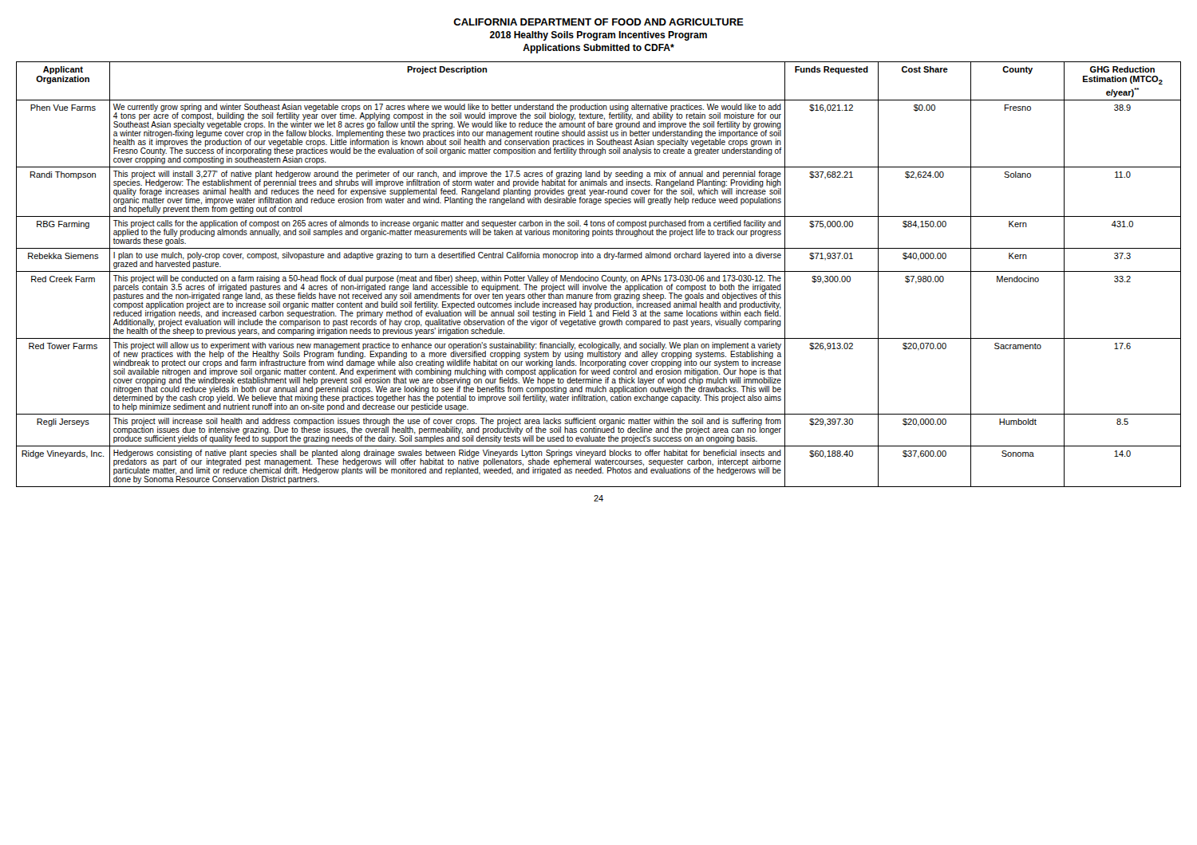CALIFORNIA DEPARTMENT OF FOOD AND AGRICULTURE
2018 Healthy Soils Program Incentives Program
Applications Submitted to CDFA*
| Applicant Organization | Project Description | Funds Requested | Cost Share | County | GHG Reduction Estimation (MTCO 2 e/year) ** |
| --- | --- | --- | --- | --- | --- |
| Phen Vue Farms | We currently grow spring and winter Southeast Asian vegetable crops on 17 acres where we would like to better understand the production using alternative practices. We would like to add 4 tons per acre of compost, building the soil fertility year over time. Applying compost in the soil would improve the soil biology, texture, fertility, and ability to retain soil moisture for our Southeast Asian specialty vegetable crops. In the winter we let 8 acres go fallow until the spring. We would like to reduce the amount of bare ground and improve the soil fertility by growing a winter nitrogen-fixing legume cover crop in the fallow blocks. Implementing these two practices into our management routine should assist us in better understanding the importance of soil health as it improves the production of our vegetable crops. Little information is known about soil health and conservation practices in Southeast Asian specialty vegetable crops grown in Fresno County. The success of incorporating these practices would be the evaluation of soil organic matter composition and fertility through soil analysis to create a greater understanding of cover cropping and composting in southeastern Asian crops. | $16,021.12 | $0.00 | Fresno | 38.9 |
| Randi Thompson | This project will install 3,277' of native plant hedgerow around the perimeter of our ranch, and improve the 17.5 acres of grazing land by seeding a mix of annual and perennial forage species. Hedgerow: The establishment of perennial trees and shrubs will improve infiltration of storm water and provide habitat for animals and insects. Rangeland Planting: Providing high quality forage increases animal health and reduces the need for expensive supplemental feed. Rangeland planting provides great year-round cover for the soil, which will increase soil organic matter over time, improve water infiltration and reduce erosion from water and wind. Planting the rangeland with desirable forage species will greatly help reduce weed populations and hopefully prevent them from getting out of control | $37,682.21 | $2,624.00 | Solano | 11.0 |
| RBG Farming | This project calls for the application of compost on 265 acres of almonds to increase organic matter and sequester carbon in the soil. 4 tons of compost purchased from a certified facility and applied to the fully producing almonds annually, and soil samples and organic-matter measurements will be taken at various monitoring points throughout the project life to track our progress towards these goals. | $75,000.00 | $84,150.00 | Kern | 431.0 |
| Rebekka Siemens | I plan to use mulch, poly-crop cover, compost, silvopasture and adaptive grazing to turn a desertified Central California monocrop into a dry-farmed almond orchard layered into a diverse grazed and harvested pasture. | $71,937.01 | $40,000.00 | Kern | 37.3 |
| Red Creek Farm | This project will be conducted on a farm raising a 50-head flock of dual purpose (meat and fiber) sheep, within Potter Valley of Mendocino County, on APNs 173-030-06 and 173-030-12. The parcels contain 3.5 acres of irrigated pastures and 4 acres of non-irrigated range land accessible to equipment. The project will involve the application of compost to both the irrigated pastures and the non-irrigated range land, as these fields have not received any soil amendments for over ten years other than manure from grazing sheep. The goals and objectives of this compost application project are to increase soil organic matter content and build soil fertility. Expected outcomes include increased hay production, increased animal health and productivity, reduced irrigation needs, and increased carbon sequestration. The primary method of evaluation will be annual soil testing in Field 1 and Field 3 at the same locations within each field. Additionally, project evaluation will include the comparison to past records of hay crop, qualitative observation of the vigor of vegetative growth compared to past years, visually comparing the health of the sheep to previous years, and comparing irrigation needs to previous years' irrigation schedule. | $9,300.00 | $7,980.00 | Mendocino | 33.2 |
| Red Tower Farms | This project will allow us to experiment with various new management practice to enhance our operation's sustainability: financially, ecologically, and socially. We plan on implement a variety of new practices with the help of the Healthy Soils Program funding. Expanding to a more diversified cropping system by using multistory and alley cropping systems. Establishing a windbreak to protect our crops and farm infrastructure from wind damage while also creating wildlife habitat on our working lands. Incorporating cover cropping into our system to increase soil available nitrogen and improve soil organic matter content. And experiment with combining mulching with compost application for weed control and erosion mitigation. Our hope is that cover cropping and the windbreak establishment will help prevent soil erosion that we are observing on our fields. We hope to determine if a thick layer of wood chip mulch will immobilize nitrogen that could reduce yields in both our annual and perennial crops. We are looking to see if the benefits from composting and mulch application outweigh the drawbacks. This will be determined by the cash crop yield. We believe that mixing these practices together has the potential to improve soil fertility, water infiltration, cation exchange capacity. This project also aims to help minimize sediment and nutrient runoff into an on-site pond and decrease our pesticide usage. | $26,913.02 | $20,070.00 | Sacramento | 17.6 |
| Regli Jerseys | This project will increase soil health and address compaction issues through the use of cover crops. The project area lacks sufficient organic matter within the soil and is suffering from compaction issues due to intensive grazing. Due to these issues, the overall health, permeability, and productivity of the soil has continued to decline and the project area can no longer produce sufficient yields of quality feed to support the grazing needs of the dairy. Soil samples and soil density tests will be used to evaluate the project's success on an ongoing basis. | $29,397.30 | $20,000.00 | Humboldt | 8.5 |
| Ridge Vineyards, Inc. | Hedgerows consisting of native plant species shall be planted along drainage swales between Ridge Vineyards Lytton Springs vineyard blocks to offer habitat for beneficial insects and predators as part of our integrated pest management. These hedgerows will offer habitat to native pollenators, shade ephemeral watercourses, sequester carbon, intercept airborne particulate matter, and limit or reduce chemical drift. Hedgerow plants will be monitored and replanted, weeded, and irrigated as needed. Photos and evaluations of the hedgerows will be done by Sonoma Resource Conservation District partners. | $60,188.40 | $37,600.00 | Sonoma | 14.0 |
24